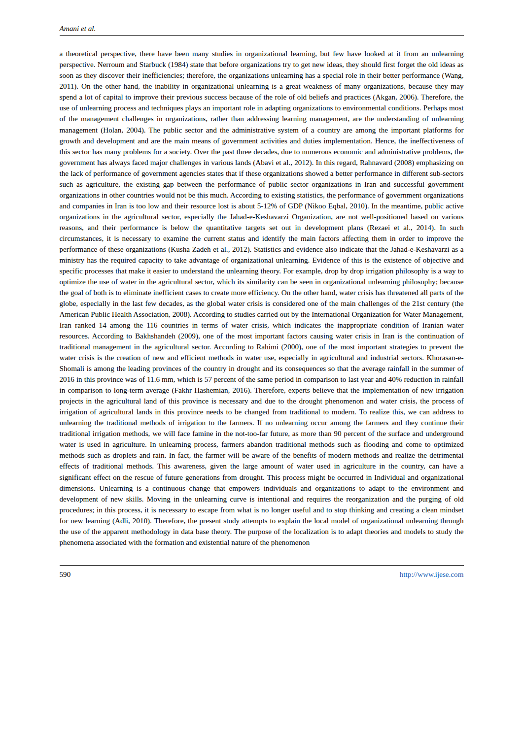Amani et al.
a theoretical perspective, there have been many studies in organizational learning, but few have looked at it from an unlearning perspective. Nerroum and Starbuck (1984) state that before organizations try to get new ideas, they should first forget the old ideas as soon as they discover their inefficiencies; therefore, the organizations unlearning has a special role in their better performance (Wang, 2011). On the other hand, the inability in organizational unlearning is a great weakness of many organizations, because they may spend a lot of capital to improve their previous success because of the role of old beliefs and practices (Akgan, 2006). Therefore, the use of unlearning process and techniques plays an important role in adapting organizations to environmental conditions. Perhaps most of the management challenges in organizations, rather than addressing learning management, are the understanding of unlearning management (Holan, 2004). The public sector and the administrative system of a country are among the important platforms for growth and development and are the main means of government activities and duties implementation. Hence, the ineffectiveness of this sector has many problems for a society. Over the past three decades, due to numerous economic and administrative problems, the government has always faced major challenges in various lands (Abavi et al., 2012). In this regard, Rahnavard (2008) emphasizing on the lack of performance of government agencies states that if these organizations showed a better performance in different sub-sectors such as agriculture, the existing gap between the performance of public sector organizations in Iran and successful government organizations in other countries would not be this much. According to existing statistics, the performance of government organizations and companies in Iran is too low and their resource lost is about 5-12% of GDP (Nikoo Eqbal, 2010). In the meantime, public active organizations in the agricultural sector, especially the Jahad-e-Keshavarzi Organization, are not well-positioned based on various reasons, and their performance is below the quantitative targets set out in development plans (Rezaei et al., 2014). In such circumstances, it is necessary to examine the current status and identify the main factors affecting them in order to improve the performance of these organizations (Kusha Zadeh et al., 2012). Statistics and evidence also indicate that the Jahad-e-Keshavarzi as a ministry has the required capacity to take advantage of organizational unlearning. Evidence of this is the existence of objective and specific processes that make it easier to understand the unlearning theory. For example, drop by drop irrigation philosophy is a way to optimize the use of water in the agricultural sector, which its similarity can be seen in organizational unlearning philosophy; because the goal of both is to eliminate inefficient cases to create more efficiency. On the other hand, water crisis has threatened all parts of the globe, especially in the last few decades, as the global water crisis is considered one of the main challenges of the 21st century (the American Public Health Association, 2008). According to studies carried out by the International Organization for Water Management, Iran ranked 14 among the 116 countries in terms of water crisis, which indicates the inappropriate condition of Iranian water resources. According to Bakhshandeh (2009), one of the most important factors causing water crisis in Iran is the continuation of traditional management in the agricultural sector. According to Rahimi (2000), one of the most important strategies to prevent the water crisis is the creation of new and efficient methods in water use, especially in agricultural and industrial sectors. Khorasan-e-Shomali is among the leading provinces of the country in drought and its consequences so that the average rainfall in the summer of 2016 in this province was of 11.6 mm, which is 57 percent of the same period in comparison to last year and 40% reduction in rainfall in comparison to long-term average (Fakhr Hashemian, 2016). Therefore, experts believe that the implementation of new irrigation projects in the agricultural land of this province is necessary and due to the drought phenomenon and water crisis, the process of irrigation of agricultural lands in this province needs to be changed from traditional to modern. To realize this, we can address to unlearning the traditional methods of irrigation to the farmers. If no unlearning occur among the farmers and they continue their traditional irrigation methods, we will face famine in the not-too-far future, as more than 90 percent of the surface and underground water is used in agriculture. In unlearning process, farmers abandon traditional methods such as flooding and come to optimized methods such as droplets and rain. In fact, the farmer will be aware of the benefits of modern methods and realize the detrimental effects of traditional methods. This awareness, given the large amount of water used in agriculture in the country, can have a significant effect on the rescue of future generations from drought. This process might be occurred in Individual and organizational dimensions. Unlearning is a continuous change that empowers individuals and organizations to adapt to the environment and development of new skills. Moving in the unlearning curve is intentional and requires the reorganization and the purging of old procedures; in this process, it is necessary to escape from what is no longer useful and to stop thinking and creating a clean mindset for new learning (Adli, 2010). Therefore, the present study attempts to explain the local model of organizational unlearning through the use of the apparent methodology in data base theory. The purpose of the localization is to adapt theories and models to study the phenomena associated with the formation and existential nature of the phenomenon
590 http://www.ijese.com